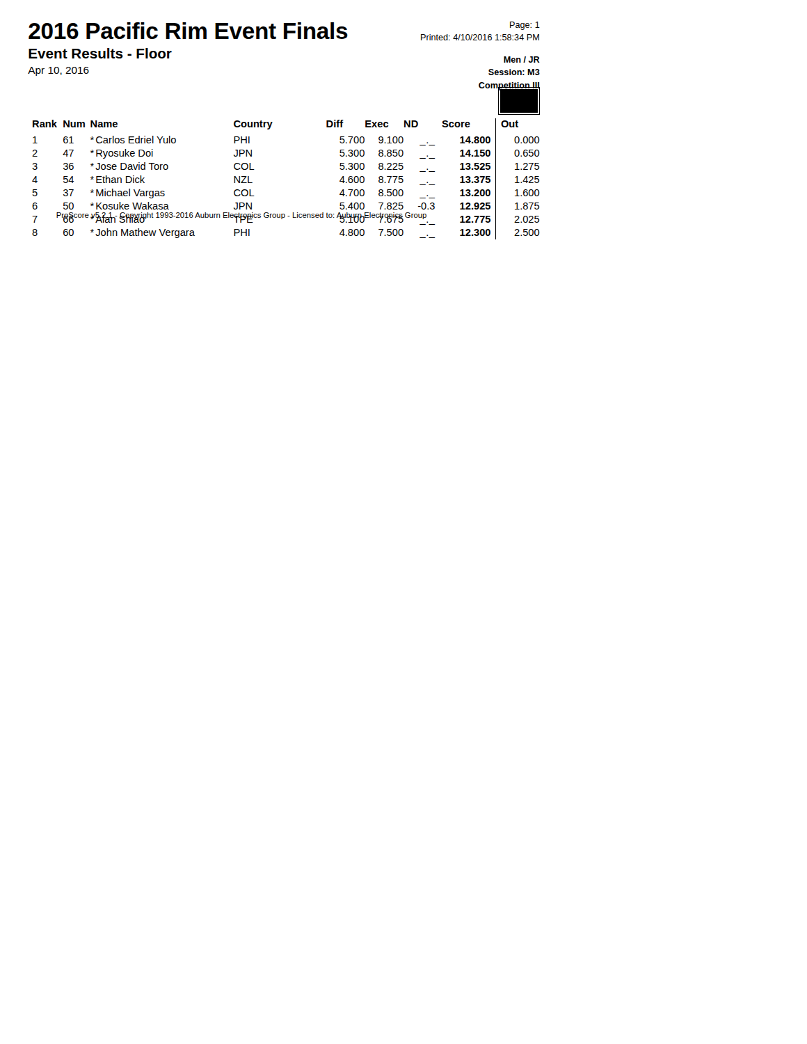Page: 1
Printed: 4/10/2016 1:58:34 PM
Men / JR
Session: M3
Competition III
2016 Pacific Rim Event Finals
Event Results - Floor
Apr 10, 2016
| Rank | Num | Name | Country | Diff | Exec | ND | Score | Out |
| --- | --- | --- | --- | --- | --- | --- | --- | --- |
| 1 | 61 | * Carlos Edriel Yulo | PHI | 5.700 | 9.100 | _._ | 14.800 | 0.000 |
| 2 | 47 | * Ryosuke Doi | JPN | 5.300 | 8.850 | _._ | 14.150 | 0.650 |
| 3 | 36 | * Jose David Toro | COL | 5.300 | 8.225 | _._ | 13.525 | 1.275 |
| 4 | 54 | * Ethan Dick | NZL | 4.600 | 8.775 | _._ | 13.375 | 1.425 |
| 5 | 37 | * Michael Vargas | COL | 4.700 | 8.500 | _._ | 13.200 | 1.600 |
| 6 | 50 | * Kosuke Wakasa | JPN | 5.400 | 7.825 | -0.3 | 12.925 | 1.875 |
| 7 | 66 | * Alan Shiao | TPE | 5.100 | 7.675 | _._ | 12.775 | 2.025 |
| 8 | 60 | * John Mathew Vergara | PHI | 4.800 | 7.500 | _._ | 12.300 | 2.500 |
ProScore v5.2.1 - Copyright 1993-2016 Auburn Electronics Group - Licensed to: Auburn Electronics Group